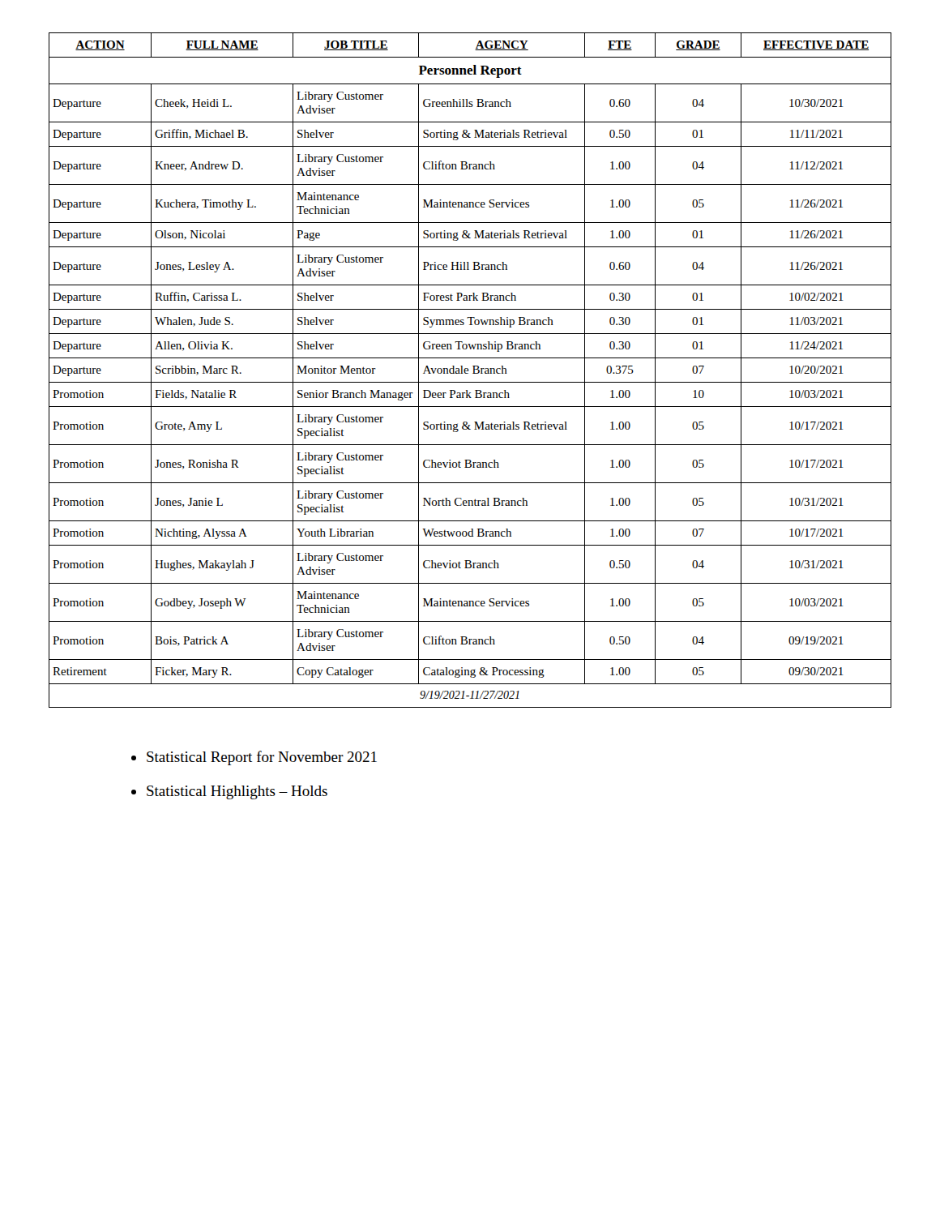| Personnel Report |
| ACTION | FULL NAME | JOB TITLE | AGENCY | FTE | GRADE | EFFECTIVE DATE |
| Departure | Cheek, Heidi L. | Library Customer Adviser | Greenhills Branch | 0.60 | 04 | 10/30/2021 |
| Departure | Griffin, Michael B. | Shelver | Sorting & Materials Retrieval | 0.50 | 01 | 11/11/2021 |
| Departure | Kneer, Andrew D. | Library Customer Adviser | Clifton Branch | 1.00 | 04 | 11/12/2021 |
| Departure | Kuchera, Timothy L. | Maintenance Technician | Maintenance Services | 1.00 | 05 | 11/26/2021 |
| Departure | Olson, Nicolai | Page | Sorting & Materials Retrieval | 1.00 | 01 | 11/26/2021 |
| Departure | Jones, Lesley A. | Library Customer Adviser | Price Hill Branch | 0.60 | 04 | 11/26/2021 |
| Departure | Ruffin, Carissa L. | Shelver | Forest Park Branch | 0.30 | 01 | 10/02/2021 |
| Departure | Whalen, Jude S. | Shelver | Symmes Township Branch | 0.30 | 01 | 11/03/2021 |
| Departure | Allen, Olivia K. | Shelver | Green Township Branch | 0.30 | 01 | 11/24/2021 |
| Departure | Scribbin, Marc R. | Monitor Mentor | Avondale Branch | 0.375 | 07 | 10/20/2021 |
| Promotion | Fields, Natalie R | Senior Branch Manager | Deer Park Branch | 1.00 | 10 | 10/03/2021 |
| Promotion | Grote, Amy L | Library Customer Specialist | Sorting & Materials Retrieval | 1.00 | 05 | 10/17/2021 |
| Promotion | Jones, Ronisha R | Library Customer Specialist | Cheviot Branch | 1.00 | 05 | 10/17/2021 |
| Promotion | Jones, Janie L | Library Customer Specialist | North Central Branch | 1.00 | 05 | 10/31/2021 |
| Promotion | Nichting, Alyssa A | Youth Librarian | Westwood Branch | 1.00 | 07 | 10/17/2021 |
| Promotion | Hughes, Makaylah J | Library Customer Adviser | Cheviot Branch | 0.50 | 04 | 10/31/2021 |
| Promotion | Godbey, Joseph W | Maintenance Technician | Maintenance Services | 1.00 | 05 | 10/03/2021 |
| Promotion | Bois, Patrick A | Library Customer Adviser | Clifton Branch | 0.50 | 04 | 09/19/2021 |
| Retirement | Ficker, Mary R. | Copy Cataloger | Cataloging & Processing | 1.00 | 05 | 09/30/2021 |
| 9/19/2021-11/27/2021 |
Statistical Report for November 2021
Statistical Highlights – Holds